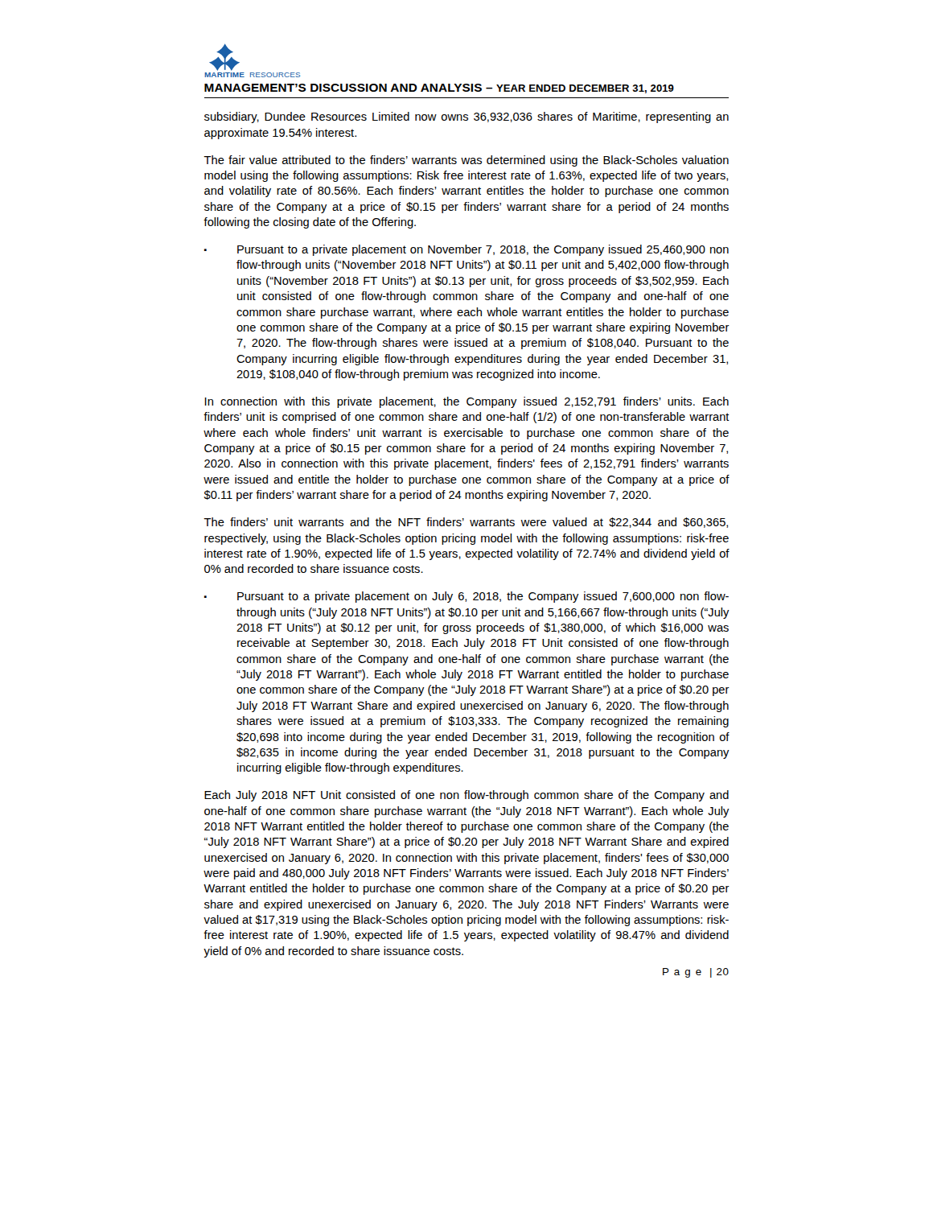MARITIME RESOURCES
MANAGEMENT’S DISCUSSION AND ANALYSIS – YEAR ENDED DECEMBER 31, 2019
subsidiary, Dundee Resources Limited now owns 36,932,036 shares of Maritime, representing an approximate 19.54% interest.
The fair value attributed to the finders’ warrants was determined using the Black-Scholes valuation model using the following assumptions: Risk free interest rate of 1.63%, expected life of two years, and volatility rate of 80.56%. Each finders’ warrant entitles the holder to purchase one common share of the Company at a price of $0.15 per finders’ warrant share for a period of 24 months following the closing date of the Offering.
▪
Pursuant to a private placement on November 7, 2018, the Company issued 25,460,900 non flow-through units (“November 2018 NFT Units”) at $0.11 per unit and 5,402,000 flow-through units (“November 2018 FT Units”) at $0.13 per unit, for gross proceeds of $3,502,959. Each unit consisted of one flow-through common share of the Company and one-half of one common share purchase warrant, where each whole warrant entitles the holder to purchase one common share of the Company at a price of $0.15 per warrant share expiring November 7, 2020. The flow-through shares were issued at a premium of $108,040. Pursuant to the Company incurring eligible flow-through expenditures during the year ended December 31, 2019, $108,040 of flow-through premium was recognized into income.
In connection with this private placement, the Company issued 2,152,791 finders’ units. Each finders’ unit is comprised of one common share and one-half (1/2) of one non-transferable warrant where each whole finders’ unit warrant is exercisable to purchase one common share of the Company at a price of $0.15 per common share for a period of 24 months expiring November 7, 2020. Also in connection with this private placement, finders' fees of 2,152,791 finders’ warrants were issued and entitle the holder to purchase one common share of the Company at a price of $0.11 per finders’ warrant share for a period of 24 months expiring November 7, 2020.
The finders’ unit warrants and the NFT finders’ warrants were valued at $22,344 and $60,365, respectively, using the Black-Scholes option pricing model with the following assumptions: risk-free interest rate of 1.90%, expected life of 1.5 years, expected volatility of 72.74% and dividend yield of 0% and recorded to share issuance costs.
▪
Pursuant to a private placement on July 6, 2018, the Company issued 7,600,000 non flow-through units (“July 2018 NFT Units”) at $0.10 per unit and 5,166,667 flow-through units (“July 2018 FT Units”) at $0.12 per unit, for gross proceeds of $1,380,000, of which $16,000 was receivable at September 30, 2018. Each July 2018 FT Unit consisted of one flow-through common share of the Company and one-half of one common share purchase warrant (the “July 2018 FT Warrant”). Each whole July 2018 FT Warrant entitled the holder to purchase one common share of the Company (the “July 2018 FT Warrant Share”) at a price of $0.20 per July 2018 FT Warrant Share and expired unexercised on January 6, 2020. The flow-through shares were issued at a premium of $103,333. The Company recognized the remaining $20,698 into income during the year ended December 31, 2019, following the recognition of $82,635 in income during the year ended December 31, 2018 pursuant to the Company incurring eligible flow-through expenditures.
Each July 2018 NFT Unit consisted of one non flow-through common share of the Company and one-half of one common share purchase warrant (the “July 2018 NFT Warrant”). Each whole July 2018 NFT Warrant entitled the holder thereof to purchase one common share of the Company (the “July 2018 NFT Warrant Share”) at a price of $0.20 per July 2018 NFT Warrant Share and expired unexercised on January 6, 2020. In connection with this private placement, finders' fees of $30,000 were paid and 480,000 July 2018 NFT Finders’ Warrants were issued. Each July 2018 NFT Finders’ Warrant entitled the holder to purchase one common share of the Company at a price of $0.20 per share and expired unexercised on January 6, 2020. The July 2018 NFT Finders’ Warrants were valued at $17,319 using the Black-Scholes option pricing model with the following assumptions: risk-free interest rate of 1.90%, expected life of 1.5 years, expected volatility of 98.47% and dividend yield of 0% and recorded to share issuance costs.
P a g e | 20